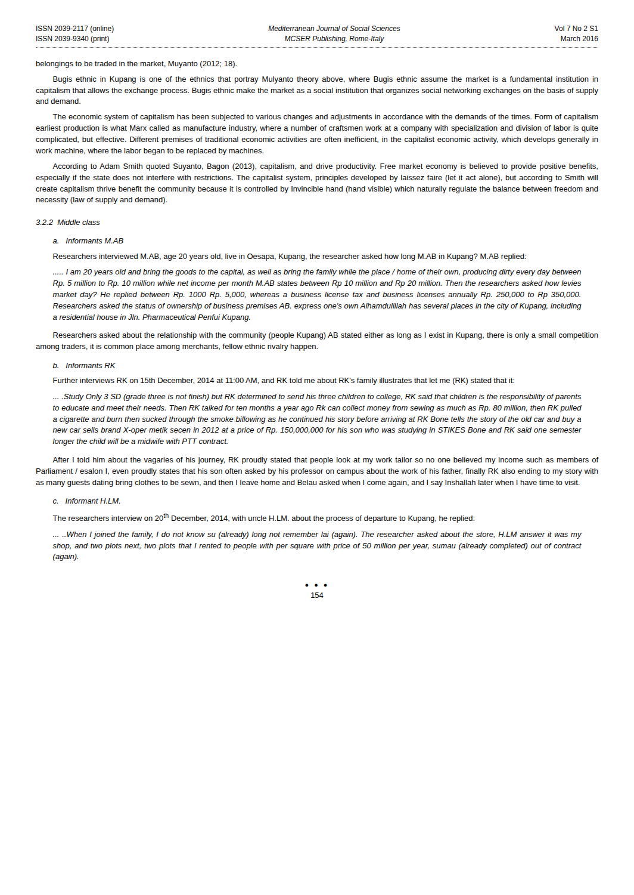ISSN 2039-2117 (online)
ISSN 2039-9340 (print)
Mediterranean Journal of Social Sciences
MCSER Publishing, Rome-Italy
Vol 7 No 2 S1
March 2016
belongings to be traded in the market, Muyanto (2012; 18).
Bugis ethnic in Kupang is one of the ethnics that portray Mulyanto theory above, where Bugis ethnic assume the market is a fundamental institution in capitalism that allows the exchange process. Bugis ethnic make the market as a social institution that organizes social networking exchanges on the basis of supply and demand.
The economic system of capitalism has been subjected to various changes and adjustments in accordance with the demands of the times. Form of capitalism earliest production is what Marx called as manufacture industry, where a number of craftsmen work at a company with specialization and division of labor is quite complicated, but effective. Different premises of traditional economic activities are often inefficient, in the capitalist economic activity, which develops generally in work machine, where the labor began to be replaced by machines.
According to Adam Smith quoted Suyanto, Bagon (2013), capitalism, and drive productivity. Free market economy is believed to provide positive benefits, especially if the state does not interfere with restrictions. The capitalist system, principles developed by laissez faire (let it act alone), but according to Smith will create capitalism thrive benefit the community because it is controlled by Invincible hand (hand visible) which naturally regulate the balance between freedom and necessity (law of supply and demand).
3.2.2 Middle class
a. Informants M.AB
Researchers interviewed M.AB, age 20 years old, live in Oesapa, Kupang, the researcher asked how long M.AB in Kupang? M.AB replied:
..... I am 20 years old and bring the goods to the capital, as well as bring the family while the place / home of their own, producing dirty every day between Rp. 5 million to Rp. 10 million while net income per month M.AB states between Rp 10 million and Rp 20 million. Then the researchers asked how levies market day? He replied between Rp. 1000 Rp. 5,000, whereas a business license tax and business licenses annually Rp. 250,000 to Rp 350,000. Researchers asked the status of ownership of business premises AB. express one's own Alhamdulillah has several places in the city of Kupang, including a residential house in Jln. Pharmaceutical Penfui Kupang.
Researchers asked about the relationship with the community (people Kupang) AB stated either as long as I exist in Kupang, there is only a small competition among traders, it is common place among merchants, fellow ethnic rivalry happen.
b. Informants RK
Further interviews RK on 15th December, 2014 at 11:00 AM, and RK told me about RK's family illustrates that let me (RK) stated that it:
... .Study Only 3 SD (grade three is not finish) but RK determined to send his three children to college, RK said that children is the responsibility of parents to educate and meet their needs. Then RK talked for ten months a year ago Rk can collect money from sewing as much as Rp. 80 million, then RK pulled a cigarette and burn then sucked through the smoke billowing as he continued his story before arriving at RK Bone tells the story of the old car and buy a new car sells brand X-oper metik secen in 2012 at a price of Rp. 150,000,000 for his son who was studying in STIKES Bone and RK said one semester longer the child will be a midwife with PTT contract.
After I told him about the vagaries of his journey, RK proudly stated that people look at my work tailor so no one believed my income such as members of Parliament / esalon I, even proudly states that his son often asked by his professor on campus about the work of his father, finally RK also ending to my story with as many guests dating bring clothes to be sewn, and then I leave home and Belau asked when I come again, and I say Inshallah later when I have time to visit.
c. Informant H.LM.
The researchers interview on 20th December, 2014, with uncle H.LM. about the process of departure to Kupang, he replied:
... ..When I joined the family, I do not know su (already) long not remember lai (again). The researcher asked about the store, H.LM answer it was my shop, and two plots next, two plots that I rented to people with per square with price of 50 million per year, sumau (already completed) out of contract (again).
● ● ●
154